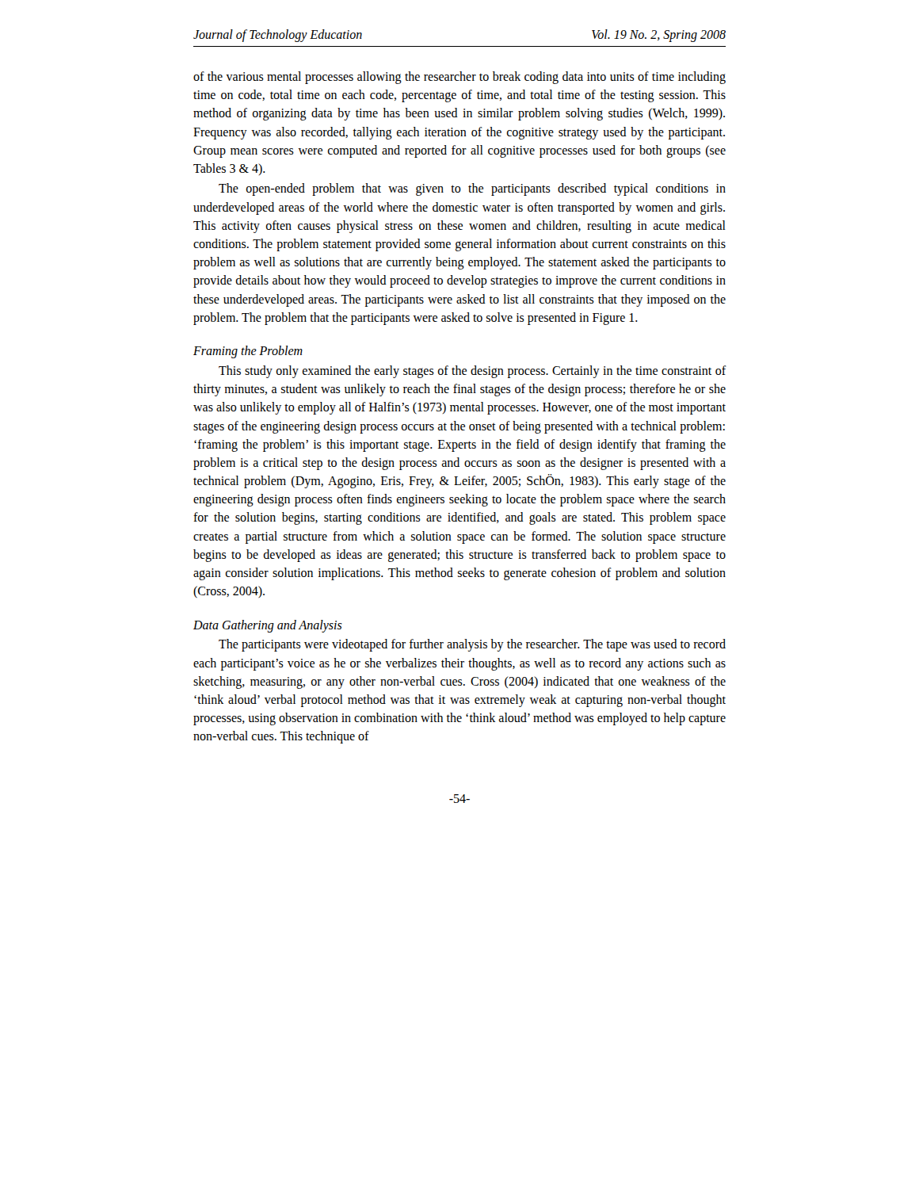Journal of Technology Education
Vol. 19 No. 2, Spring 2008
of the various mental processes allowing the researcher to break coding data into units of time including time on code, total time on each code, percentage of time, and total time of the testing session. This method of organizing data by time has been used in similar problem solving studies (Welch, 1999). Frequency was also recorded, tallying each iteration of the cognitive strategy used by the participant. Group mean scores were computed and reported for all cognitive processes used for both groups (see Tables 3 & 4).
The open-ended problem that was given to the participants described typical conditions in underdeveloped areas of the world where the domestic water is often transported by women and girls. This activity often causes physical stress on these women and children, resulting in acute medical conditions. The problem statement provided some general information about current constraints on this problem as well as solutions that are currently being employed. The statement asked the participants to provide details about how they would proceed to develop strategies to improve the current conditions in these underdeveloped areas. The participants were asked to list all constraints that they imposed on the problem. The problem that the participants were asked to solve is presented in Figure 1.
Framing the Problem
This study only examined the early stages of the design process. Certainly in the time constraint of thirty minutes, a student was unlikely to reach the final stages of the design process; therefore he or she was also unlikely to employ all of Halfin’s (1973) mental processes. However, one of the most important stages of the engineering design process occurs at the onset of being presented with a technical problem: ‘framing the problem’ is this important stage. Experts in the field of design identify that framing the problem is a critical step to the design process and occurs as soon as the designer is presented with a technical problem (Dym, Agogino, Eris, Frey, & Leifer, 2005; SchÖn, 1983). This early stage of the engineering design process often finds engineers seeking to locate the problem space where the search for the solution begins, starting conditions are identified, and goals are stated. This problem space creates a partial structure from which a solution space can be formed. The solution space structure begins to be developed as ideas are generated; this structure is transferred back to problem space to again consider solution implications. This method seeks to generate cohesion of problem and solution (Cross, 2004).
Data Gathering and Analysis
The participants were videotaped for further analysis by the researcher. The tape was used to record each participant’s voice as he or she verbalizes their thoughts, as well as to record any actions such as sketching, measuring, or any other non-verbal cues. Cross (2004) indicated that one weakness of the ‘think aloud’ verbal protocol method was that it was extremely weak at capturing non-verbal thought processes, using observation in combination with the ‘think aloud’ method was employed to help capture non-verbal cues. This technique of
-54-